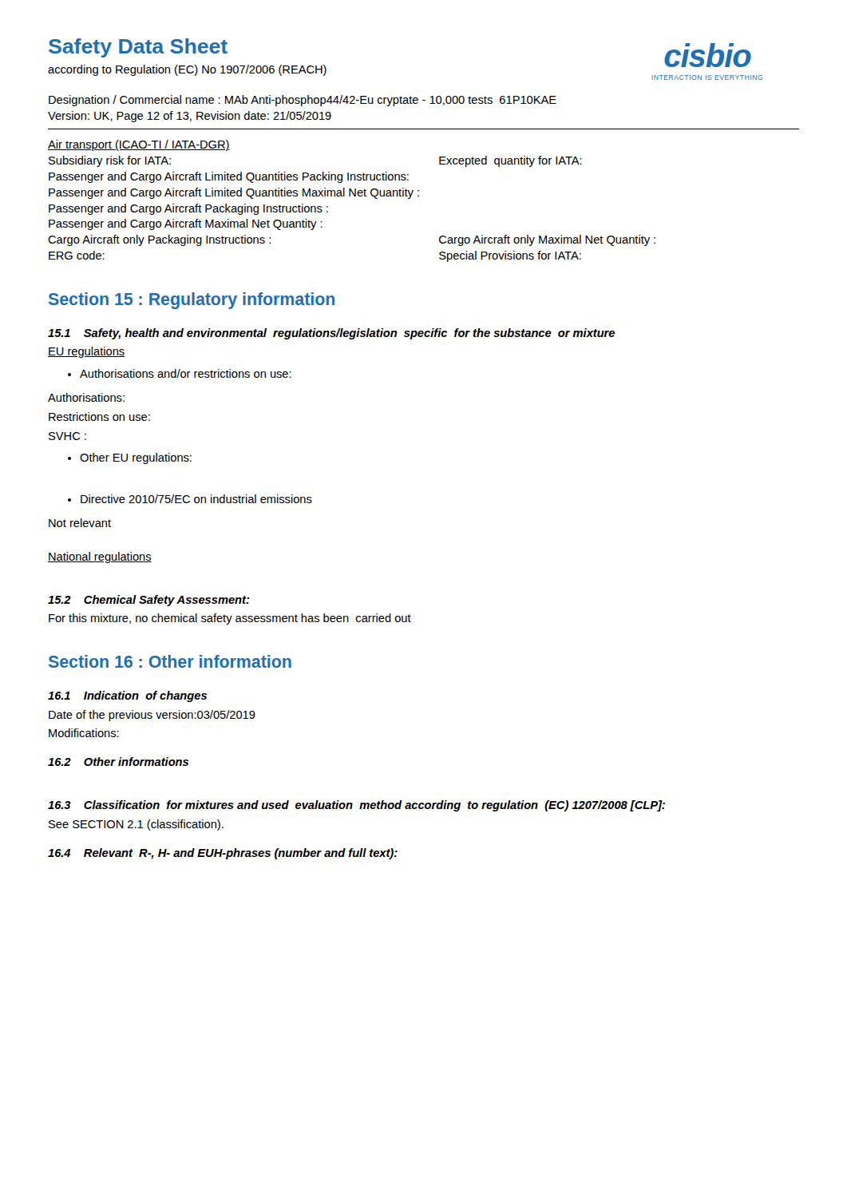cisbio
INTERACTION IS EVERYTHING
Safety Data Sheet
according to Regulation (EC) No 1907/2006 (REACH)
Designation / Commercial name : MAb Anti-phosphop44/42-Eu cryptate - 10,000 tests 61P10KAE
Version: UK, Page 12 of 13, Revision date: 21/05/2019
Air transport (ICAO-TI / IATA-DGR)
Subsidiary risk for IATA:
Excepted quantity for IATA:
Passenger and Cargo Aircraft Limited Quantities Packing Instructions:
Passenger and Cargo Aircraft Limited Quantities Maximal Net Quantity :
Passenger and Cargo Aircraft Packaging Instructions :
Passenger and Cargo Aircraft Maximal Net Quantity :
Cargo Aircraft only Packaging Instructions :
Cargo Aircraft only Maximal Net Quantity :
ERG code:
Special Provisions for IATA:
Section 15 : Regulatory information
15.1 Safety, health and environmental regulations/legislation specific for the substance or mixture
EU regulations
Authorisations and/or restrictions on use:
Authorisations:
Restrictions on use:
SVHC :
Other EU regulations:
Directive 2010/75/EC on industrial emissions
Not relevant
National regulations
15.2 Chemical Safety Assessment:
For this mixture, no chemical safety assessment has been carried out
Section 16 : Other information
16.1 Indication of changes
Date of the previous version:03/05/2019
Modifications:
16.2 Other informations
16.3 Classification for mixtures and used evaluation method according to regulation (EC) 1207/2008 [CLP]:
See SECTION 2.1 (classification).
16.4 Relevant R-, H- and EUH-phrases (number and full text):